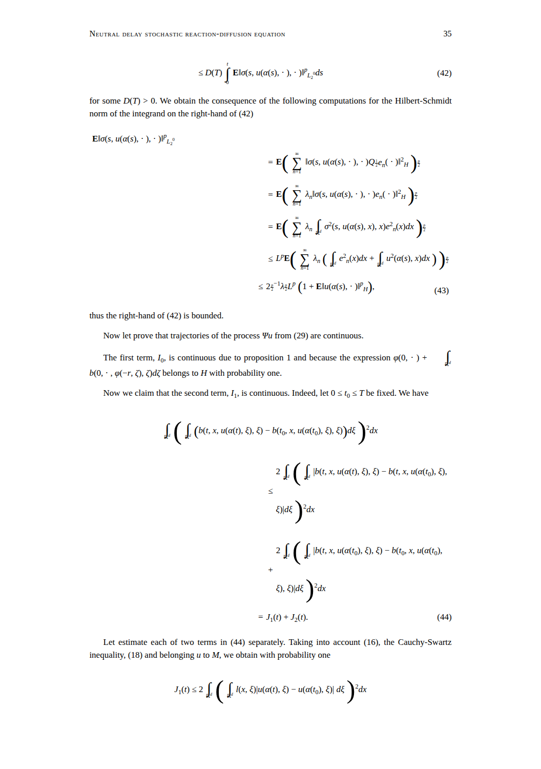Neutral delay stochastic reaction-diffusion equation 35
≤ D(T) t∫0 E‖σ(s, u(α(s), · ), · )‖pL20ds
(42)
for some D(T) > 0. We obtain the consequence of the following computations for the Hilbert-Schmidt norm of the integrand on the right-hand of (42)
E‖σ(s, u(α(s), · ), · )‖pL20
= E( ∞∑n=1 ‖σ(s, u(α(s), · ), · )Q12en( · )‖2H )p 2
= E( ∞∑n=1 λn‖σ(s, u(α(s), · ), · )en( · )‖2H )p 2
= E( ∞∑n=1 λn ∫ℝd σ2(s, u(α(s), x), x)e2n(x)dx )p 2
≤ LpE( ∞∑n=1 λn ( ∫ℝd e2n(x)dx + ∫ℝd u2(α(s), x)dx ) )p 2
≤ 2p 2−1λp 2Lp (1 + E‖u(α(s), · )‖pH),
(43)
thus the right-hand of (42) is bounded.
Now let prove that trajectories of the process Ψu from (29) are continuous.
The first term, I0, is continuous due to proposition 1 and because the expression φ(0, · ) + ∫ℝd b(0, · , φ(−r, ζ), ζ)dζ belongs to H with probability one.
Now we claim that the second term, I1, is continuous. Indeed, let 0 ≤ t0 ≤ T be fixed. We have
∫ℝd ( ∫ℝd (b(t, x, u(α(t), ξ), ξ) − b(t0, x, u(α(t0), ξ), ξ)) dξ )2dx
≤ 2 ∫ℝd ( ∫ℝd |b(t, x, u(α(t), ξ), ξ) − b(t, x, u(α(t0), ξ), ξ)|dξ )2dx
+ 2 ∫ℝd ( ∫ℝd |b(t, x, u(α(t0), ξ), ξ) − b(t0, x, u(α(t0), ξ), ξ)|dξ )2dx
= J1(t) + J2(t).
(44)
Let estimate each of two terms in (44) separately. Taking into account (16), the Cauchy-Swartz inequality, (18) and belonging u to M, we obtain with probability one
J1(t) ≤ 2 ∫ℝd ( ∫ℝd l(x, ξ)|u(α(t), ξ) − u(α(t0), ξ)| dξ )2dx